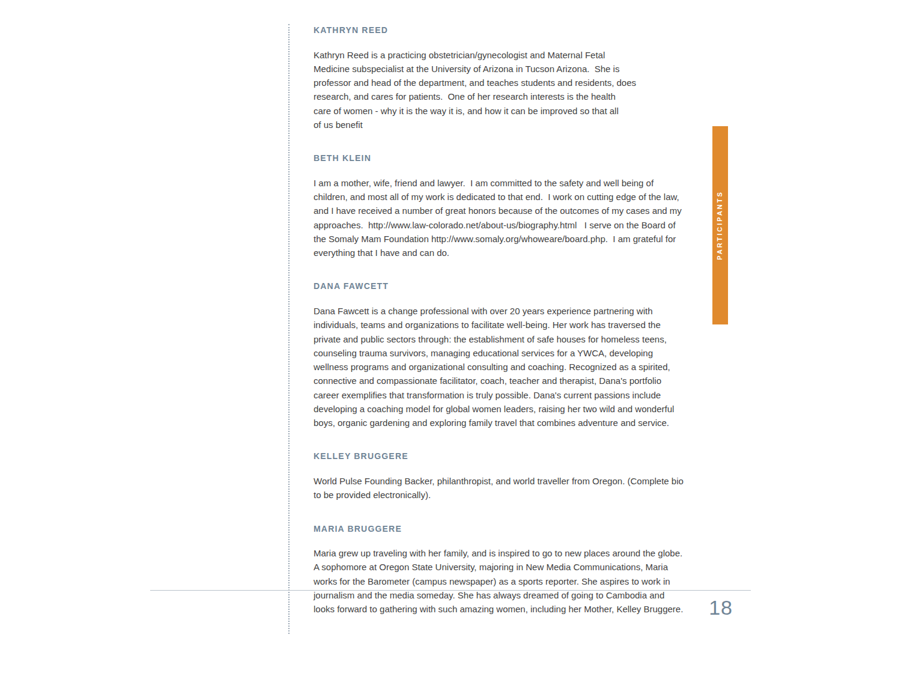PARTICIPANTS
KATHRYN REED
Kathryn Reed is a practicing obstetrician/gynecologist and Maternal Fetal
Medicine subspecialist at the University of Arizona in Tucson Arizona. She is
professor and head of the department, and teaches students and residents, does
research, and cares for patients. One of her research interests is the health
care of women - why it is the way it is, and how it can be improved so that all
of us benefit
BETH KLEIN
I am a mother, wife, friend and lawyer. I am committed to the safety and well being of children, and most all of my work is dedicated to that end. I work on cutting edge of the law, and I have received a number of great honors because of the outcomes of my cases and my approaches. http://www.law-colorado.net/about-us/biography.html I serve on the Board of the Somaly Mam Foundation http://www.somaly.org/whoweare/board.php. I am grateful for everything that I have and can do.
DANA FAWCETT
Dana Fawcett is a change professional with over 20 years experience partnering with individuals, teams and organizations to facilitate well-being. Her work has traversed the private and public sectors through: the establishment of safe houses for homeless teens, counseling trauma survivors, managing educational services for a YWCA, developing wellness programs and organizational consulting and coaching. Recognized as a spirited, connective and compassionate facilitator, coach, teacher and therapist, Dana's portfolio career exemplifies that transformation is truly possible. Dana's current passions include developing a coaching model for global women leaders, raising her two wild and wonderful boys, organic gardening and exploring family travel that combines adventure and service.
KELLEY BRUGGERE
World Pulse Founding Backer, philanthropist, and world traveller from Oregon. (Complete bio to be provided electronically).
MARIA BRUGGERE
Maria grew up traveling with her family, and is inspired to go to new places around the globe.
A sophomore at Oregon State University, majoring in New Media Communications, Maria works for the Barometer (campus newspaper) as a sports reporter. She aspires to work in journalism and the media someday. She has always dreamed of going to Cambodia and looks forward to gathering with such amazing women, including her Mother, Kelley Bruggere.
18